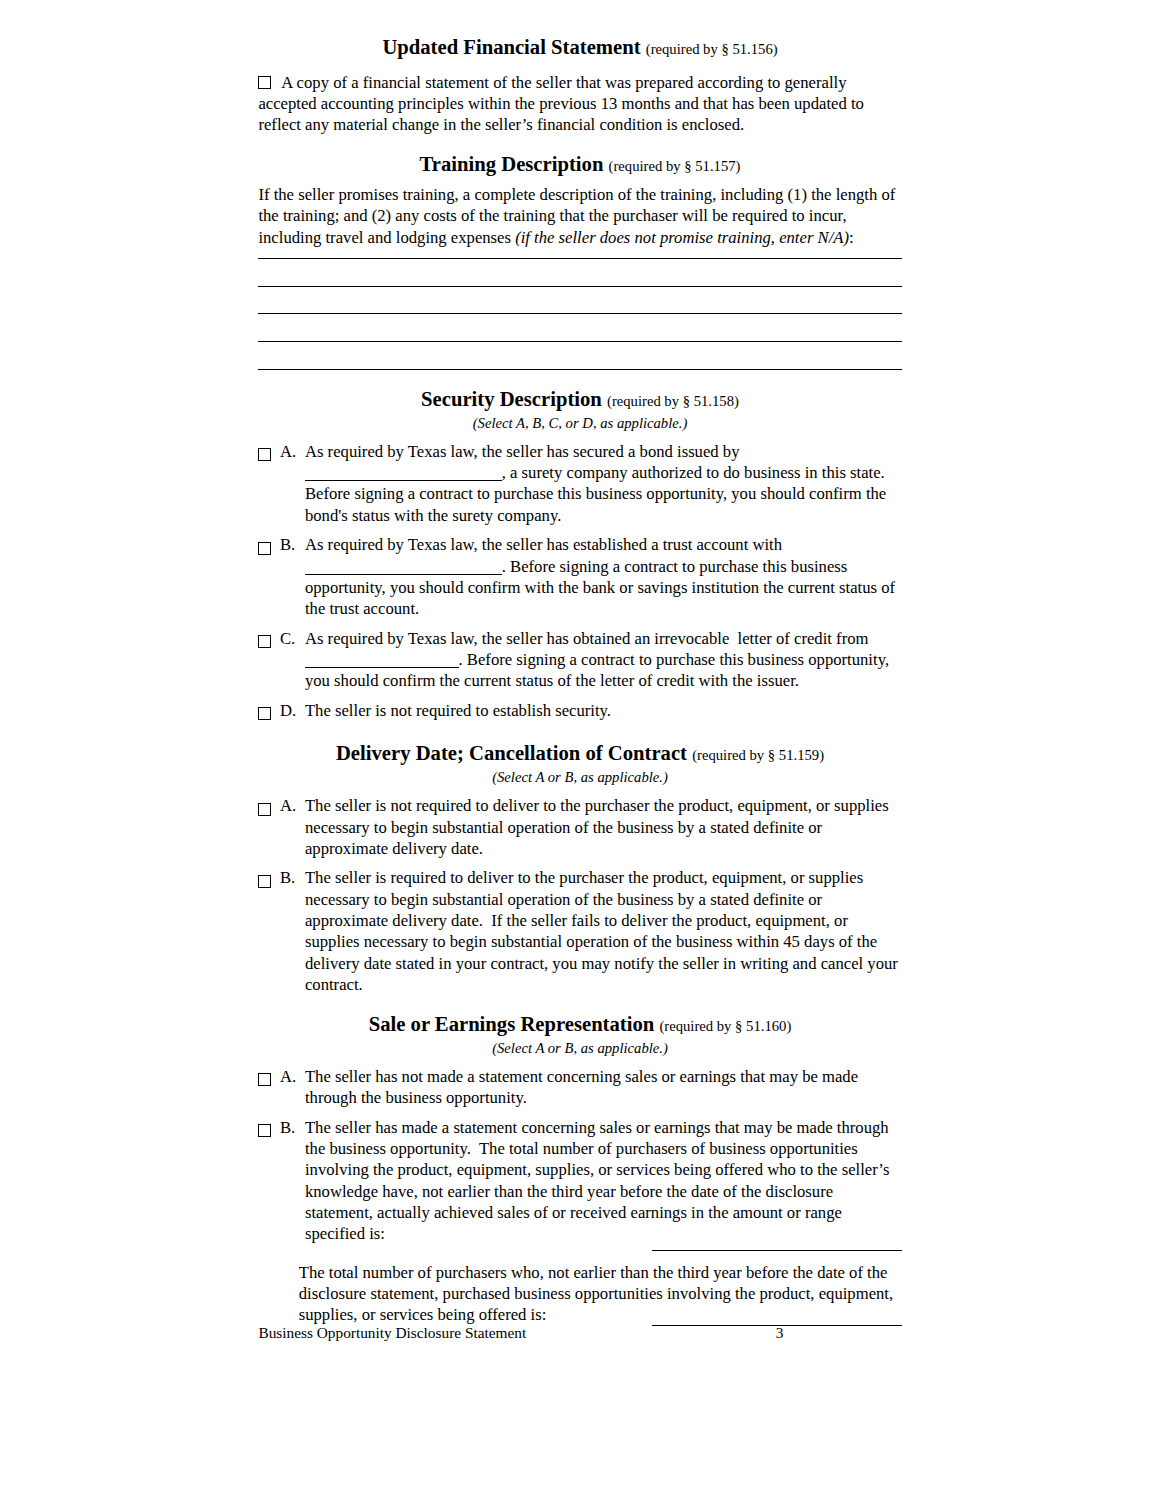Updated Financial Statement (required by § 51.156)
A copy of a financial statement of the seller that was prepared according to generally accepted accounting principles within the previous 13 months and that has been updated to reflect any material change in the seller’s financial condition is enclosed.
Training Description (required by § 51.157)
If the seller promises training, a complete description of the training, including (1) the length of the training; and (2) any costs of the training that the purchaser will be required to incur, including travel and lodging expenses (if the seller does not promise training, enter N/A):
Security Description (required by § 51.158)
(Select A, B, C, or D, as applicable.)
A.
As required by Texas law, the seller has secured a bond issued by , a surety company authorized to do business in this state. Before signing a contract to purchase this business opportunity, you should confirm the bond's status with the surety company.
B.
As required by Texas law, the seller has established a trust account with . Before signing a contract to purchase this business opportunity, you should confirm with the bank or savings institution the current status of the trust account.
C.
As required by Texas law, the seller has obtained an irrevocable letter of credit from . Before signing a contract to purchase this business opportunity, you should confirm the current status of the letter of credit with the issuer.
D.
The seller is not required to establish security.
Delivery Date; Cancellation of Contract (required by § 51.159)
(Select A or B, as applicable.)
A.
The seller is not required to deliver to the purchaser the product, equipment, or supplies necessary to begin substantial operation of the business by a stated definite or approximate delivery date.
B.
The seller is required to deliver to the purchaser the product, equipment, or supplies necessary to begin substantial operation of the business by a stated definite or approximate delivery date. If the seller fails to deliver the product, equipment, or supplies necessary to begin substantial operation of the business within 45 days of the delivery date stated in your contract, you may notify the seller in writing and cancel your contract.
Sale or Earnings Representation (required by § 51.160)
(Select A or B, as applicable.)
A.
The seller has not made a statement concerning sales or earnings that may be made through the business opportunity.
B.
The seller has made a statement concerning sales or earnings that may be made through the business opportunity. The total number of purchasers of business opportunities involving the product, equipment, supplies, or services being offered who to the seller’s knowledge have, not earlier than the third year before the date of the disclosure statement, actually achieved sales of or received earnings in the amount or range specified is:
The total number of purchasers who, not earlier than the third year before the date of the disclosure statement, purchased business opportunities involving the product, equipment, supplies, or services being offered is:
Business Opportunity Disclosure Statement 3